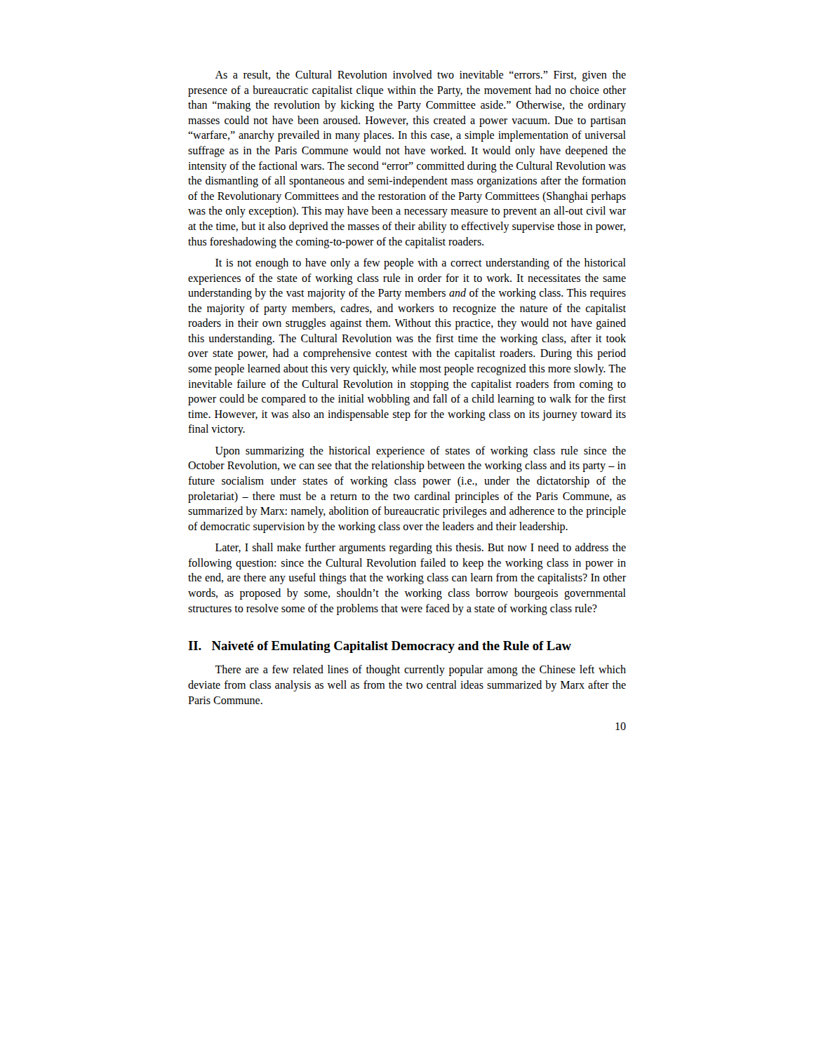As a result, the Cultural Revolution involved two inevitable “errors.” First, given the presence of a bureaucratic capitalist clique within the Party, the movement had no choice other than “making the revolution by kicking the Party Committee aside.” Otherwise, the ordinary masses could not have been aroused. However, this created a power vacuum. Due to partisan “warfare,” anarchy prevailed in many places. In this case, a simple implementation of universal suffrage as in the Paris Commune would not have worked. It would only have deepened the intensity of the factional wars. The second “error” committed during the Cultural Revolution was the dismantling of all spontaneous and semi-independent mass organizations after the formation of the Revolutionary Committees and the restoration of the Party Committees (Shanghai perhaps was the only exception). This may have been a necessary measure to prevent an all-out civil war at the time, but it also deprived the masses of their ability to effectively supervise those in power, thus foreshadowing the coming-to-power of the capitalist roaders.
It is not enough to have only a few people with a correct understanding of the historical experiences of the state of working class rule in order for it to work. It necessitates the same understanding by the vast majority of the Party members and of the working class. This requires the majority of party members, cadres, and workers to recognize the nature of the capitalist roaders in their own struggles against them. Without this practice, they would not have gained this understanding. The Cultural Revolution was the first time the working class, after it took over state power, had a comprehensive contest with the capitalist roaders. During this period some people learned about this very quickly, while most people recognized this more slowly. The inevitable failure of the Cultural Revolution in stopping the capitalist roaders from coming to power could be compared to the initial wobbling and fall of a child learning to walk for the first time. However, it was also an indispensable step for the working class on its journey toward its final victory.
Upon summarizing the historical experience of states of working class rule since the October Revolution, we can see that the relationship between the working class and its party – in future socialism under states of working class power (i.e., under the dictatorship of the proletariat) – there must be a return to the two cardinal principles of the Paris Commune, as summarized by Marx: namely, abolition of bureaucratic privileges and adherence to the principle of democratic supervision by the working class over the leaders and their leadership.
Later, I shall make further arguments regarding this thesis. But now I need to address the following question: since the Cultural Revolution failed to keep the working class in power in the end, are there any useful things that the working class can learn from the capitalists? In other words, as proposed by some, shouldn’t the working class borrow bourgeois governmental structures to resolve some of the problems that were faced by a state of working class rule?
II. Naiveté of Emulating Capitalist Democracy and the Rule of Law
There are a few related lines of thought currently popular among the Chinese left which deviate from class analysis as well as from the two central ideas summarized by Marx after the Paris Commune.
10